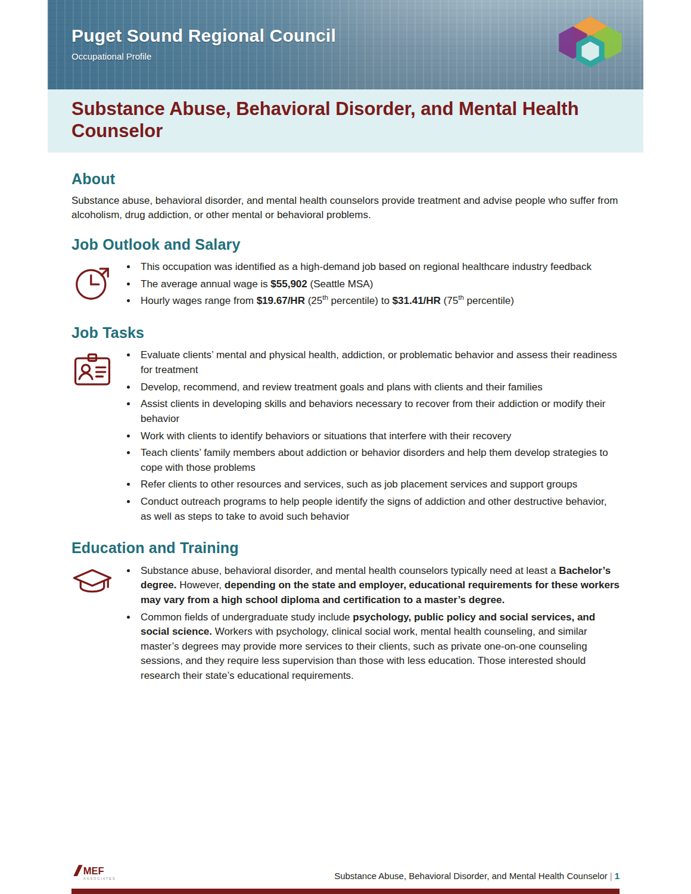Puget Sound Regional Council
Occupational Profile
Substance Abuse, Behavioral Disorder, and Mental Health Counselor
About
Substance abuse, behavioral disorder, and mental health counselors provide treatment and advise people who suffer from alcoholism, drug addiction, or other mental or behavioral problems.
Job Outlook and Salary
This occupation was identified as a high-demand job based on regional healthcare industry feedback
The average annual wage is $55,902 (Seattle MSA)
Hourly wages range from $19.67/HR (25th percentile) to $31.41/HR (75th percentile)
Job Tasks
Evaluate clients’ mental and physical health, addiction, or problematic behavior and assess their readiness for treatment
Develop, recommend, and review treatment goals and plans with clients and their families
Assist clients in developing skills and behaviors necessary to recover from their addiction or modify their behavior
Work with clients to identify behaviors or situations that interfere with their recovery
Teach clients’ family members about addiction or behavior disorders and help them develop strategies to cope with those problems
Refer clients to other resources and services, such as job placement services and support groups
Conduct outreach programs to help people identify the signs of addiction and other destructive behavior, as well as steps to take to avoid such behavior
Education and Training
Substance abuse, behavioral disorder, and mental health counselors typically need at least a Bachelor’s degree. However, depending on the state and employer, educational requirements for these workers may vary from a high school diploma and certification to a master’s degree.
Common fields of undergraduate study include psychology, public policy and social services, and social science. Workers with psychology, clinical social work, mental health counseling, and similar master’s degrees may provide more services to their clients, such as private one-on-one counseling sessions, and they require less supervision than those with less education. Those interested should research their state’s educational requirements.
MEF ASSOCIATES
Substance Abuse, Behavioral Disorder, and Mental Health Counselor|1